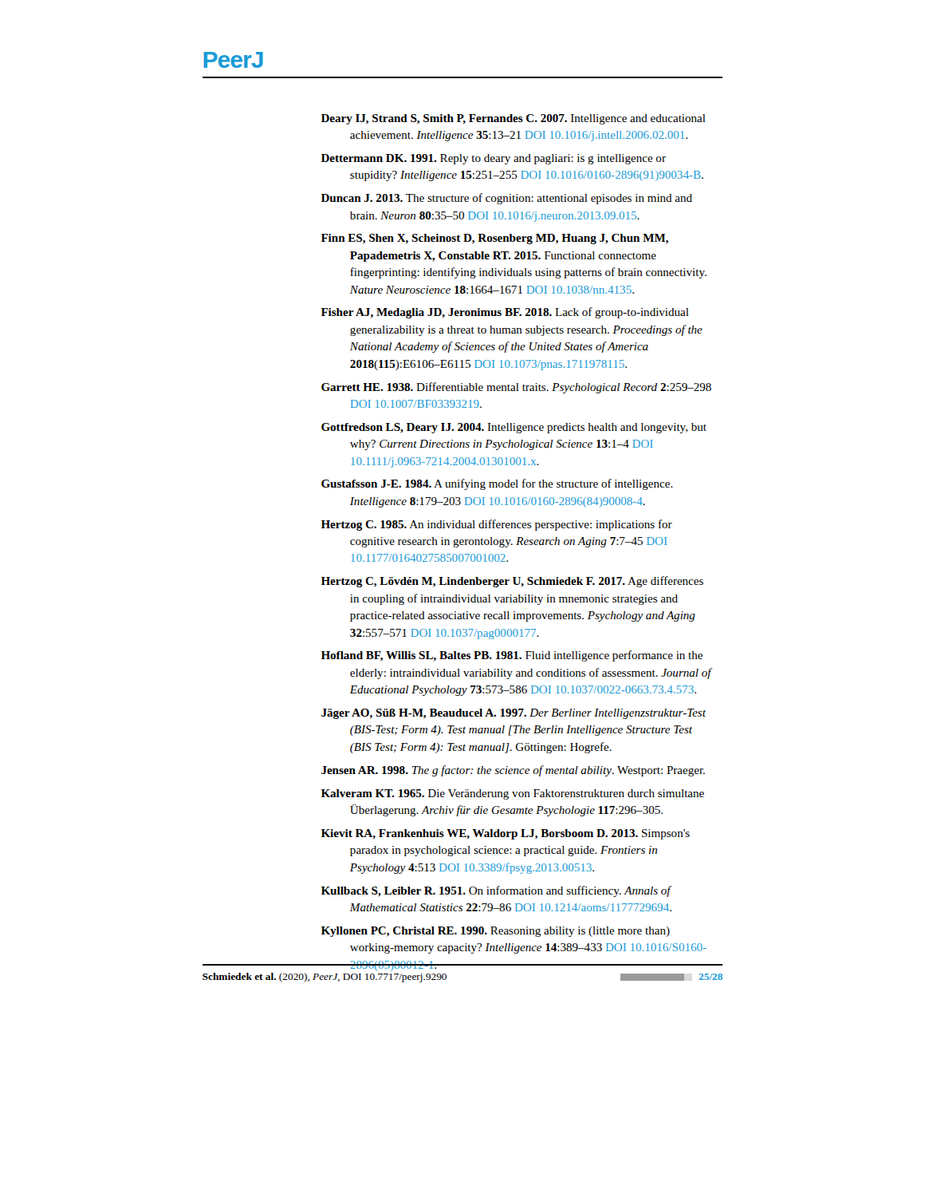PeerJ
Deary IJ, Strand S, Smith P, Fernandes C. 2007. Intelligence and educational achievement. Intelligence 35:13–21 DOI 10.1016/j.intell.2006.02.001.
Dettermann DK. 1991. Reply to deary and pagliari: is g intelligence or stupidity? Intelligence 15:251–255 DOI 10.1016/0160-2896(91)90034-B.
Duncan J. 2013. The structure of cognition: attentional episodes in mind and brain. Neuron 80:35–50 DOI 10.1016/j.neuron.2013.09.015.
Finn ES, Shen X, Scheinost D, Rosenberg MD, Huang J, Chun MM, Papademetris X, Constable RT. 2015. Functional connectome fingerprinting: identifying individuals using patterns of brain connectivity. Nature Neuroscience 18:1664–1671 DOI 10.1038/nn.4135.
Fisher AJ, Medaglia JD, Jeronimus BF. 2018. Lack of group-to-individual generalizability is a threat to human subjects research. Proceedings of the National Academy of Sciences of the United States of America 2018(115):E6106–E6115 DOI 10.1073/pnas.1711978115.
Garrett HE. 1938. Differentiable mental traits. Psychological Record 2:259–298 DOI 10.1007/BF03393219.
Gottfredson LS, Deary IJ. 2004. Intelligence predicts health and longevity, but why? Current Directions in Psychological Science 13:1–4 DOI 10.1111/j.0963-7214.2004.01301001.x.
Gustafsson J-E. 1984. A unifying model for the structure of intelligence. Intelligence 8:179–203 DOI 10.1016/0160-2896(84)90008-4.
Hertzog C. 1985. An individual differences perspective: implications for cognitive research in gerontology. Research on Aging 7:7–45 DOI 10.1177/0164027585007001002.
Hertzog C, Lövdén M, Lindenberger U, Schmiedek F. 2017. Age differences in coupling of intraindividual variability in mnemonic strategies and practice-related associative recall improvements. Psychology and Aging 32:557–571 DOI 10.1037/pag0000177.
Hofland BF, Willis SL, Baltes PB. 1981. Fluid intelligence performance in the elderly: intraindividual variability and conditions of assessment. Journal of Educational Psychology 73:573–586 DOI 10.1037/0022-0663.73.4.573.
Jäger AO, Süß H-M, Beauducel A. 1997. Der Berliner Intelligenzstruktur-Test (BIS-Test; Form 4). Test manual [The Berlin Intelligence Structure Test (BIS Test; Form 4): Test manual]. Göttingen: Hogrefe.
Jensen AR. 1998. The g factor: the science of mental ability. Westport: Praeger.
Kalveram KT. 1965. Die Veränderung von Faktorenstrukturen durch simultane Überlagerung. Archiv für die Gesamte Psychologie 117:296–305.
Kievit RA, Frankenhuis WE, Waldorp LJ, Borsboom D. 2013. Simpson's paradox in psychological science: a practical guide. Frontiers in Psychology 4:513 DOI 10.3389/fpsyg.2013.00513.
Kullback S, Leibler R. 1951. On information and sufficiency. Annals of Mathematical Statistics 22:79–86 DOI 10.1214/aoms/1177729694.
Kyllonen PC, Christal RE. 1990. Reasoning ability is (little more than) working-memory capacity? Intelligence 14:389–433 DOI 10.1016/S0160-2896(05)80012-1.
Schmiedek et al. (2020), PeerJ, DOI 10.7717/peerj.9290
25/28